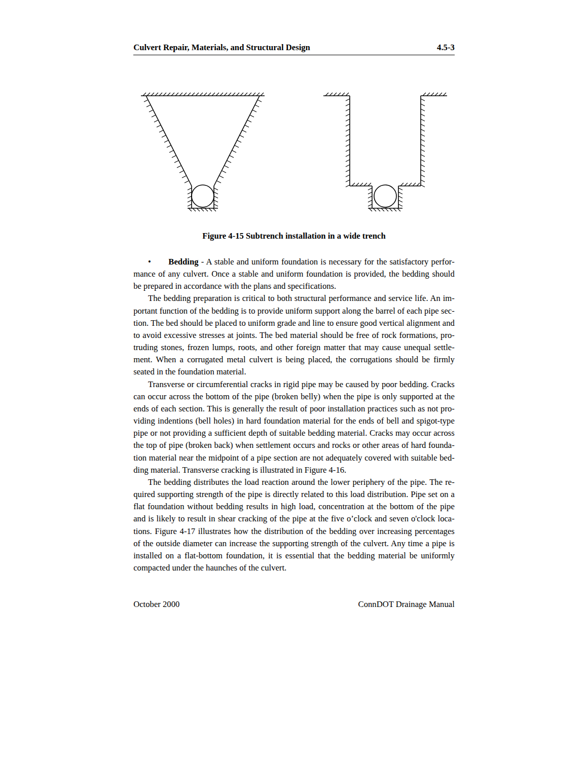Culvert Repair, Materials, and Structural Design 4.5-3
Figure 4-15 Subtrench installation in a wide trench
•Bedding - A stable and uniform foundation is necessary for the satisfactory performance of any culvert. Once a stable and uniform foundation is provided, the bedding should be prepared in accordance with the plans and specifications.
The bedding preparation is critical to both structural performance and service life. An important function of the bedding is to provide uniform support along the barrel of each pipe section. The bed should be placed to uniform grade and line to ensure good vertical alignment and to avoid excessive stresses at joints. The bed material should be free of rock formations, protruding stones, frozen lumps, roots, and other foreign matter that may cause unequal settlement. When a corrugated metal culvert is being placed, the corrugations should be firmly seated in the foundation material.
Transverse or circumferential cracks in rigid pipe may be caused by poor bedding. Cracks can occur across the bottom of the pipe (broken belly) when the pipe is only supported at the ends of each section. This is generally the result of poor installation practices such as not providing indentions (bell holes) in hard foundation material for the ends of bell and spigot-type pipe or not providing a sufficient depth of suitable bedding material. Cracks may occur across the top of pipe (broken back) when settlement occurs and rocks or other areas of hard foundation material near the midpoint of a pipe section are not adequately covered with suitable bedding material. Transverse cracking is illustrated in Figure 4-16.
The bedding distributes the load reaction around the lower periphery of the pipe. The required supporting strength of the pipe is directly related to this load distribution. Pipe set on a flat foundation without bedding results in high load, concentration at the bottom of the pipe and is likely to result in shear cracking of the pipe at the five o’clock and seven o'clock locations. Figure 4-17 illustrates how the distribution of the bedding over increasing percentages of the outside diameter can increase the supporting strength of the culvert. Any time a pipe is installed on a flat-bottom foundation, it is essential that the bedding material be uniformly compacted under the haunches of the culvert.
October 2000 ConnDOT Drainage Manual